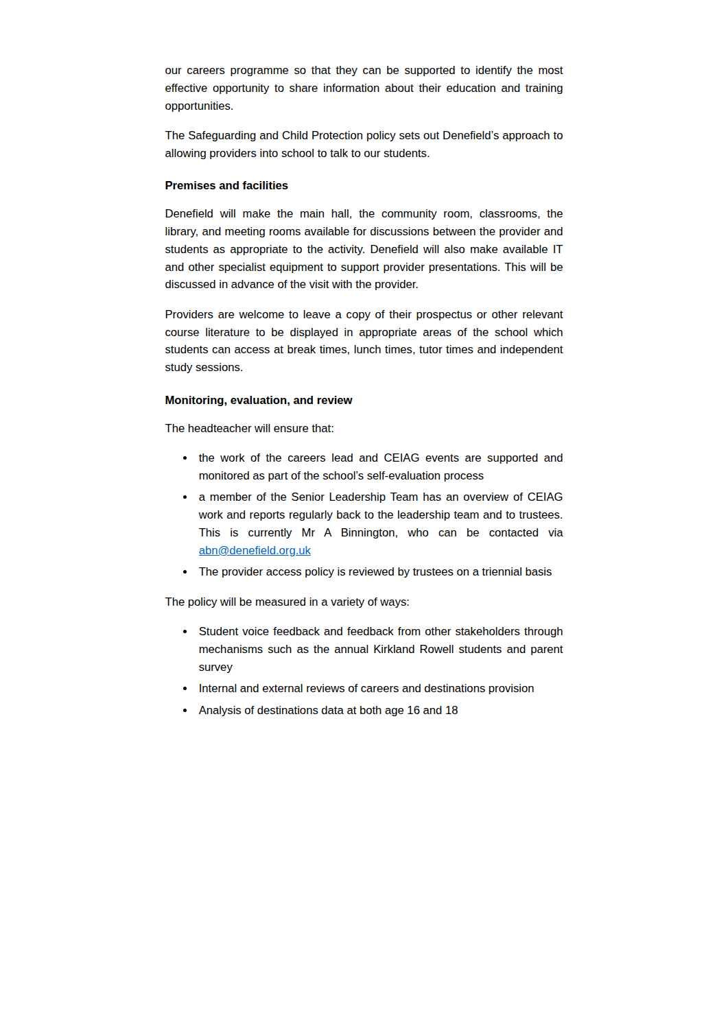our careers programme so that they can be supported to identify the most effective opportunity to share information about their education and training opportunities.
The Safeguarding and Child Protection policy sets out Denefield’s approach to allowing providers into school to talk to our students.
Premises and facilities
Denefield will make the main hall, the community room, classrooms, the library, and meeting rooms available for discussions between the provider and students as appropriate to the activity. Denefield will also make available IT and other specialist equipment to support provider presentations. This will be discussed in advance of the visit with the provider.
Providers are welcome to leave a copy of their prospectus or other relevant course literature to be displayed in appropriate areas of the school which students can access at break times, lunch times, tutor times and independent study sessions.
Monitoring, evaluation, and review
The headteacher will ensure that:
the work of the careers lead and CEIAG events are supported and monitored as part of the school’s self-evaluation process
a member of the Senior Leadership Team has an overview of CEIAG work and reports regularly back to the leadership team and to trustees. This is currently Mr A Binnington, who can be contacted via abn@denefield.org.uk
The provider access policy is reviewed by trustees on a triennial basis
The policy will be measured in a variety of ways:
Student voice feedback and feedback from other stakeholders through mechanisms such as the annual Kirkland Rowell students and parent survey
Internal and external reviews of careers and destinations provision
Analysis of destinations data at both age 16 and 18